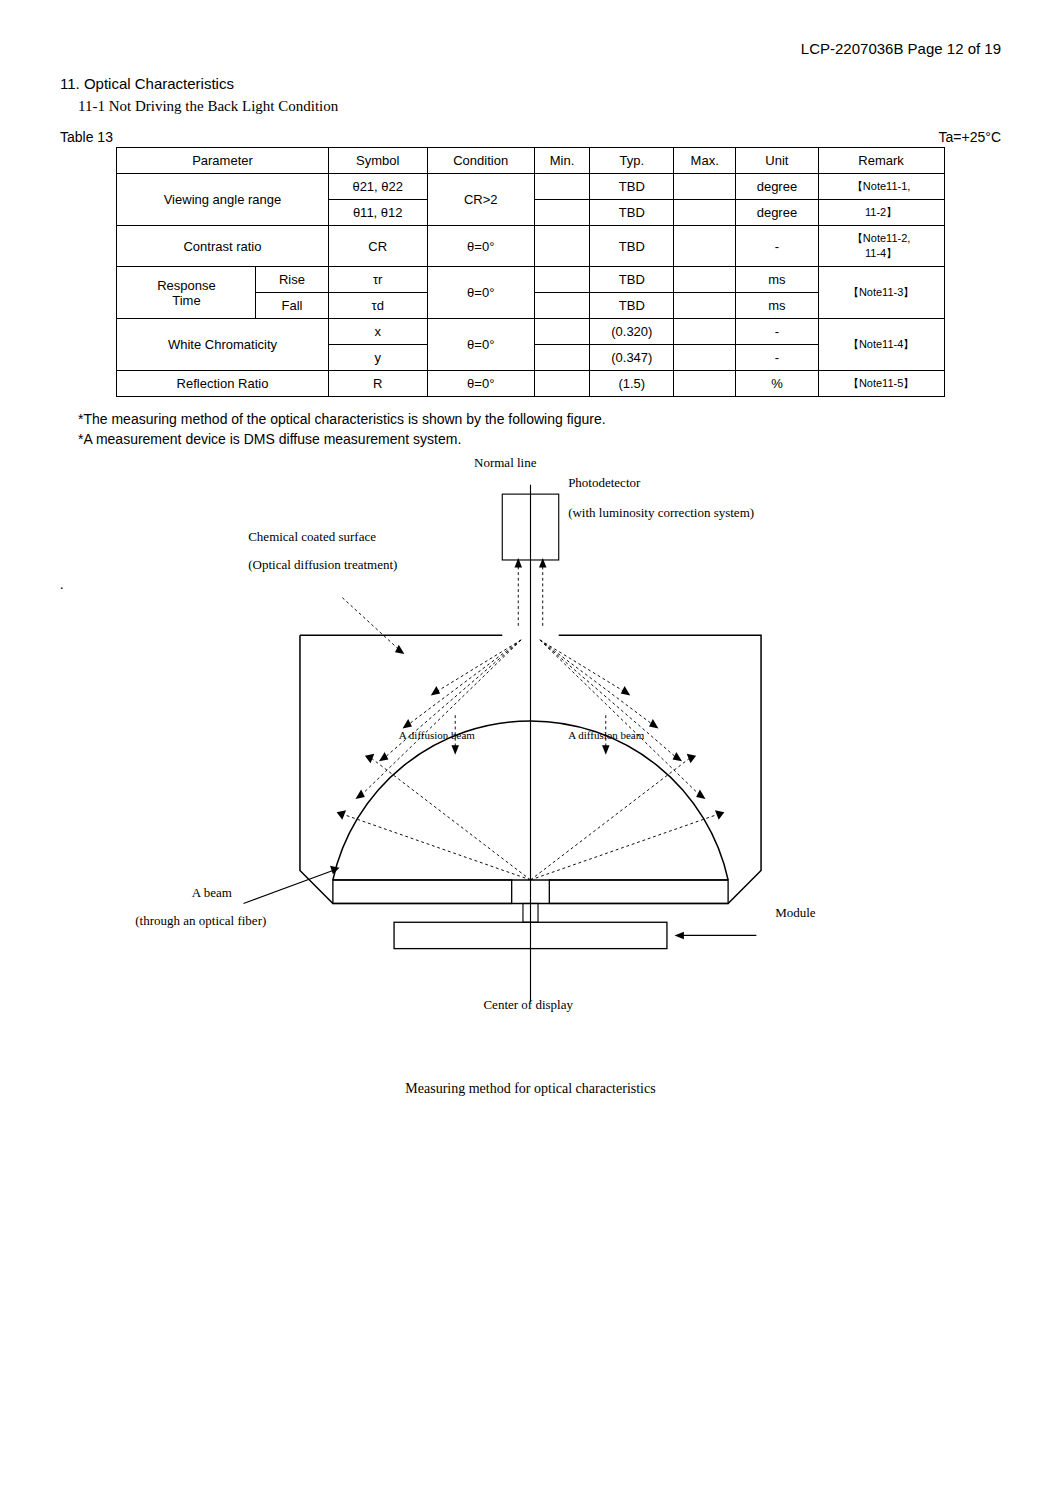LCP-2207036B Page 12 of 19
11. Optical Characteristics
11-1 Not Driving the Back Light Condition
Table 13 Ta=+25°C
| Parameter | Symbol | Condition | Min. | Typ. | Max. | Unit | Remark |
| --- | --- | --- | --- | --- | --- | --- | --- |
| Viewing angle range | θ21, θ22 | CR>2 | | TBD | | degree | 【Note11-1, |
| θ11, θ12 | | TBD | | degree | 11-2】 |
| Contrast ratio | CR | θ=0° | | TBD | | - | 【Note11-2, 11-4】 |
| Response Time | Rise | τr | θ=0° | | TBD | | ms | 【Note11-3】 |
| Fall | τd | | TBD | | ms |
| White Chromaticity | x | θ=0° | | (0.320) | | - | 【Note11-4】 |
| y | | (0.347) | | - |
| Reflection Ratio | R | θ=0° | | (1.5) | | % | 【Note11-5】 |
*The measuring method of the optical characteristics is shown by the following figure.
*A measurement device is DMS diffuse measurement system.
. Normal line Photodetector (with luminosity correction system) Chemical coated surface (Optical diffusion treatment) A diffusion beam A diffusion beam A beam (through an optical fiber) Module Center of display
Measuring method for optical characteristics